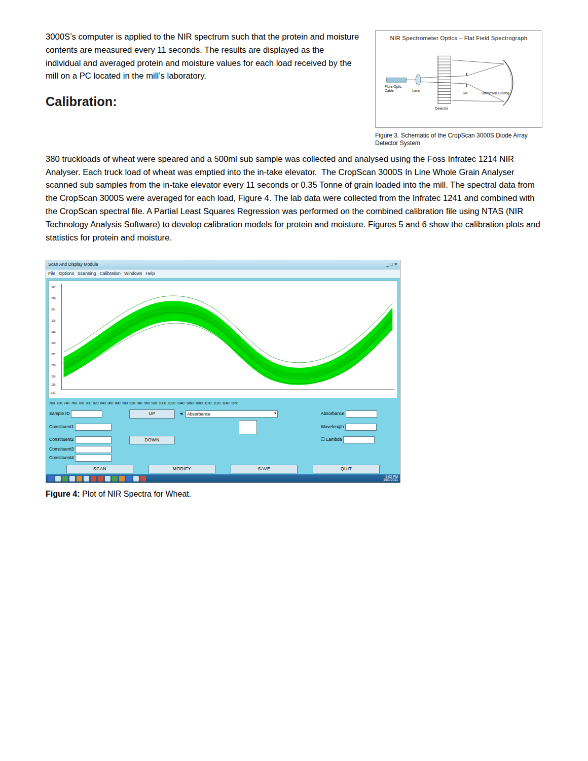NIR Spectrometer Optics – Flat Field Spectrograph
Fibre Optic Cable Lens Slit Diffraction Grating Detector
Figure 3. Schematic of the CropScan 3000S Diode Array Detector System
3000S’s computer is applied to the NIR spectrum such that the protein and moisture contents are measured every 11 seconds. The results are displayed as the individual and averaged protein and moisture values for each load received by the mill on a PC located in the mill’s laboratory.
Calibration:
380 truckloads of wheat were speared and a 500ml sub sample was collected and analysed using the Foss Infratec 1214 NIR Analyser. Each truck load of wheat was emptied into the in-take elevator. The CropScan 3000S In Line Whole Grain Analyser scanned sub samples from the in-take elevator every 11 seconds or 0.35 Tonne of grain loaded into the mill. The spectral data from the CropScan 3000S were averaged for each load, Figure 4. The lab data were collected from the Infratec 1241 and combined with the CropScan spectral file. A Partial Least Squares Regression was performed on the combined calibration file using NTAS (NIR Technology Analysis Software) to develop calibration models for protein and moisture. Figures 5 and 6 show the calibration plots and statistics for protein and moisture.
Scan And Display Module _ □ ✕
File Options Scanning Calibration Windows Help
.347 .338 .341 .325 .318 .306 .297 .278 .266 .255 -3.63
700 720 740 760 780 800 820 840 860 880 900 920 940 960 980 1000 1020 1040 1060 1080 1100 1120 1140 1160
Sample ID
UP
◄ Absorbance
Absorbance
Constituent1
Wavelength
Constituent2
DOWN
☐ Lambda
Constituent3
Constituent4
SCAN
MODIFY
SAVE
QUIT
9:02 PM
1/01/2011
Figure 4: Plot of NIR Spectra for Wheat.